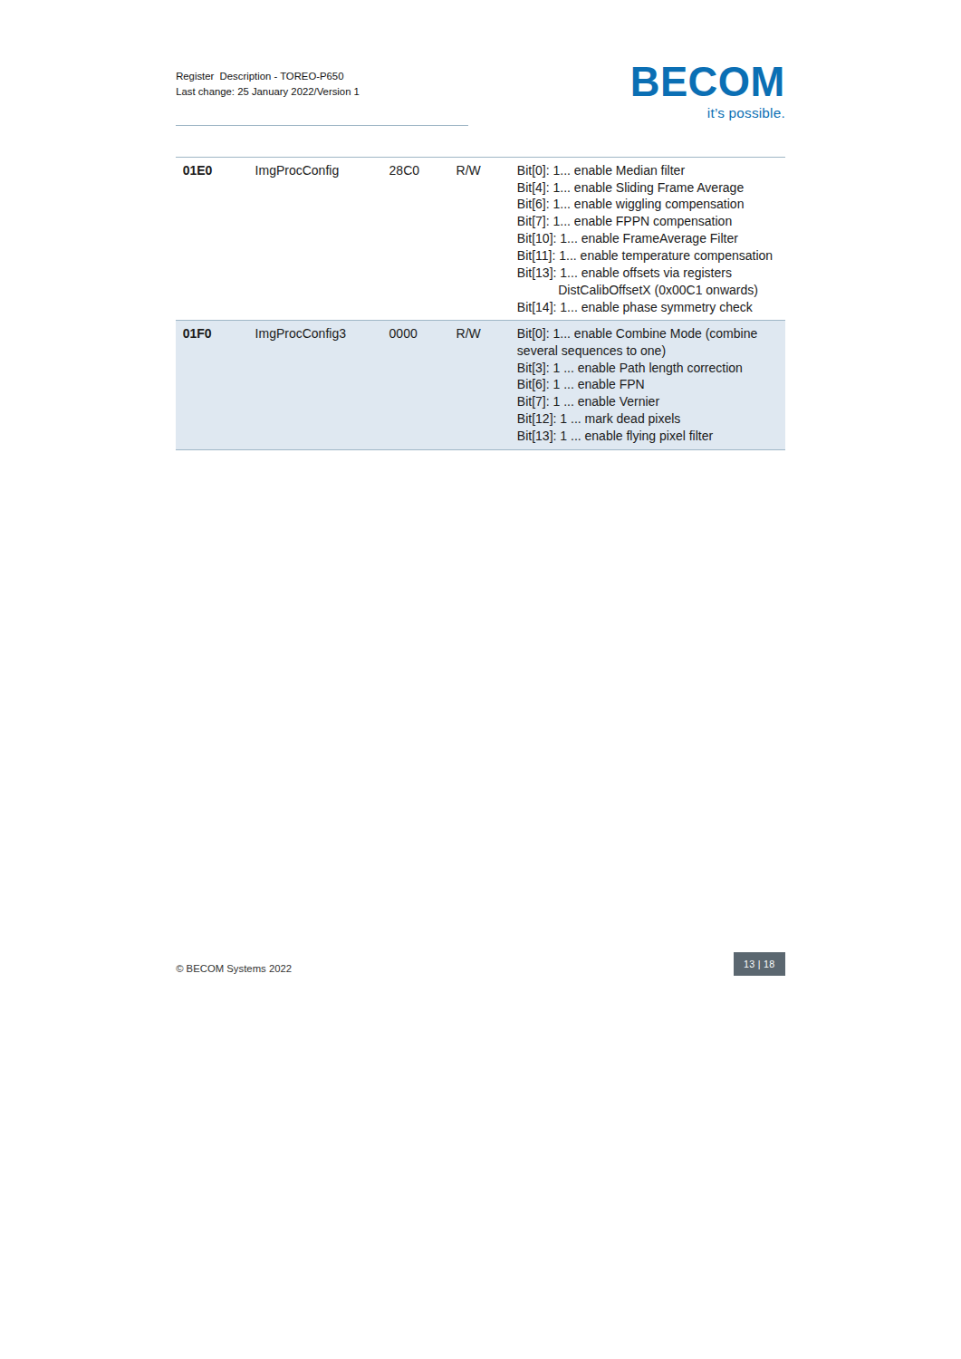Register Description - TOREO-P650 Last change: 25 January 2022/Version 1
BECOM
it’s possible.
| 01E0 | ImgProcConfig | 28C0 | R/W | Bit[0]: 1... enable Median filter Bit[4]: 1... enable Sliding Frame Average Bit[6]: 1... enable wiggling compensation Bit[7]: 1... enable FPPN compensation Bit[10]: 1... enable FrameAverage Filter Bit[11]: 1... enable temperature compensation Bit[13]: 1... enable offsets via registers DistCalibOffsetX (0x00C1 onwards) Bit[14]: 1... enable phase symmetry check |
| 01F0 | ImgProcConfig3 | 0000 | R/W | Bit[0]: 1... enable Combine Mode (combine several sequences to one) Bit[3]: 1 ... enable Path length correction Bit[6]: 1 ... enable FPN Bit[7]: 1 ... enable Vernier Bit[12]: 1 ... mark dead pixels Bit[13]: 1 ... enable flying pixel filter |
© BECOM Systems 2022
13 | 18